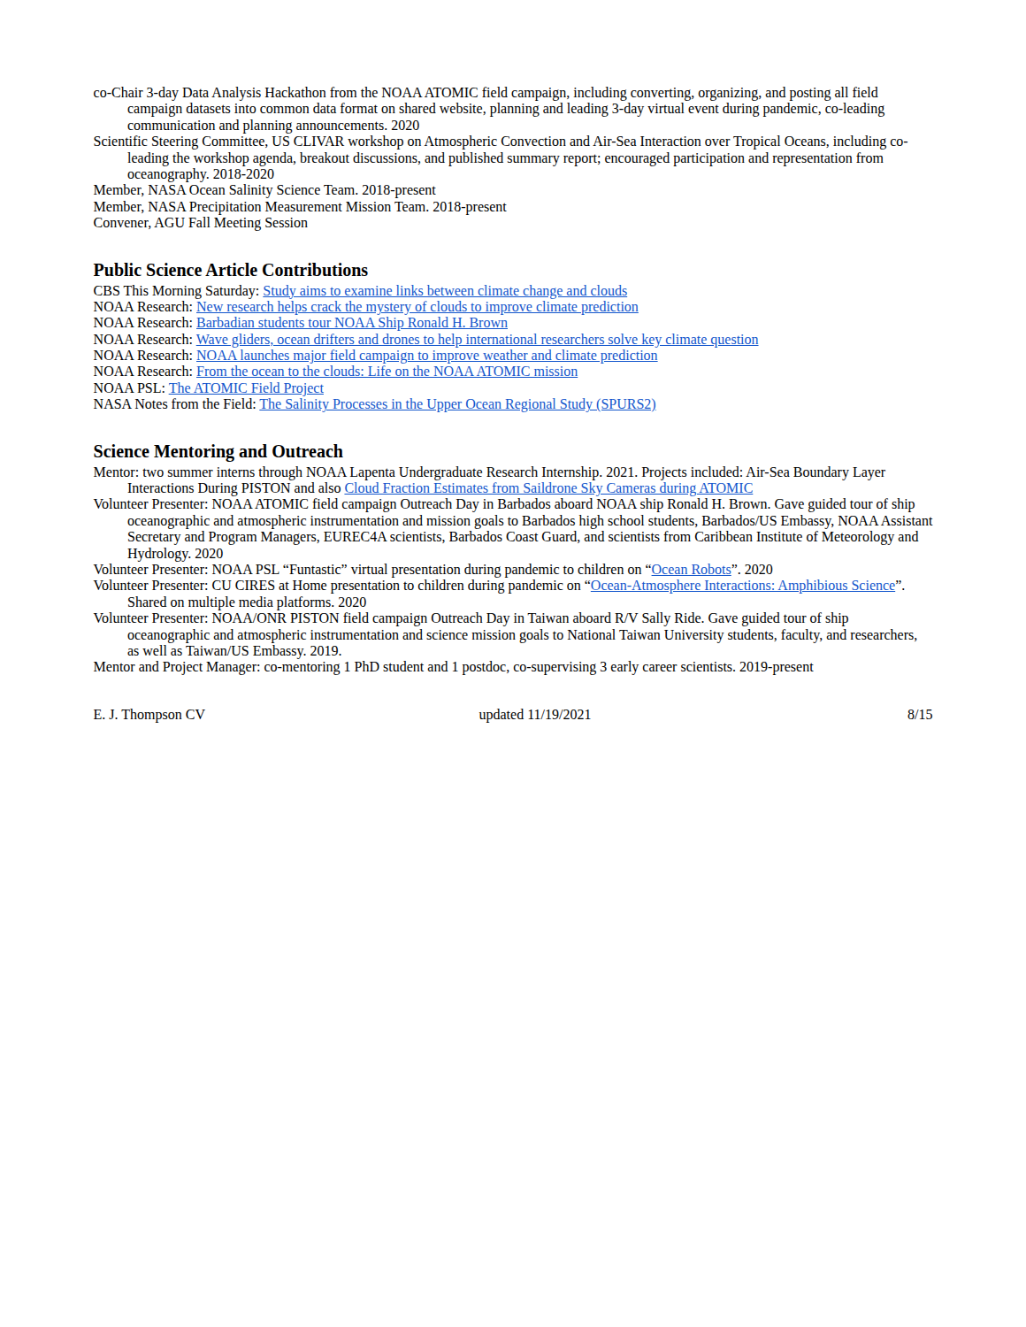co-Chair 3-day Data Analysis Hackathon from the NOAA ATOMIC field campaign, including converting, organizing, and posting all field campaign datasets into common data format on shared website, planning and leading 3-day virtual event during pandemic, co-leading communication and planning announcements. 2020
Scientific Steering Committee, US CLIVAR workshop on Atmospheric Convection and Air-Sea Interaction over Tropical Oceans, including co-leading the workshop agenda, breakout discussions, and published summary report; encouraged participation and representation from oceanography. 2018-2020
Member, NASA Ocean Salinity Science Team. 2018-present
Member, NASA Precipitation Measurement Mission Team. 2018-present
Convener, AGU Fall Meeting Session
Public Science Article Contributions
CBS This Morning Saturday: Study aims to examine links between climate change and clouds
NOAA Research: New research helps crack the mystery of clouds to improve climate prediction
NOAA Research: Barbadian students tour NOAA Ship Ronald H. Brown
NOAA Research: Wave gliders, ocean drifters and drones to help international researchers solve key climate question
NOAA Research: NOAA launches major field campaign to improve weather and climate prediction
NOAA Research: From the ocean to the clouds: Life on the NOAA ATOMIC mission
NOAA PSL: The ATOMIC Field Project
NASA Notes from the Field: The Salinity Processes in the Upper Ocean Regional Study (SPURS2)
Science Mentoring and Outreach
Mentor: two summer interns through NOAA Lapenta Undergraduate Research Internship. 2021. Projects included: Air-Sea Boundary Layer Interactions During PISTON and also Cloud Fraction Estimates from Saildrone Sky Cameras during ATOMIC
Volunteer Presenter: NOAA ATOMIC field campaign Outreach Day in Barbados aboard NOAA ship Ronald H. Brown. Gave guided tour of ship oceanographic and atmospheric instrumentation and mission goals to Barbados high school students, Barbados/US Embassy, NOAA Assistant Secretary and Program Managers, EUREC4A scientists, Barbados Coast Guard, and scientists from Caribbean Institute of Meteorology and Hydrology. 2020
Volunteer Presenter: NOAA PSL “Funtastic” virtual presentation during pandemic to children on “Ocean Robots”. 2020
Volunteer Presenter: CU CIRES at Home presentation to children during pandemic on “Ocean-Atmosphere Interactions: Amphibious Science”. Shared on multiple media platforms. 2020
Volunteer Presenter: NOAA/ONR PISTON field campaign Outreach Day in Taiwan aboard R/V Sally Ride. Gave guided tour of ship oceanographic and atmospheric instrumentation and science mission goals to National Taiwan University students, faculty, and researchers, as well as Taiwan/US Embassy. 2019.
Mentor and Project Manager: co-mentoring 1 PhD student and 1 postdoc, co-supervising 3 early career scientists. 2019-present
E. J. Thompson CV updated 11/19/2021 8/15